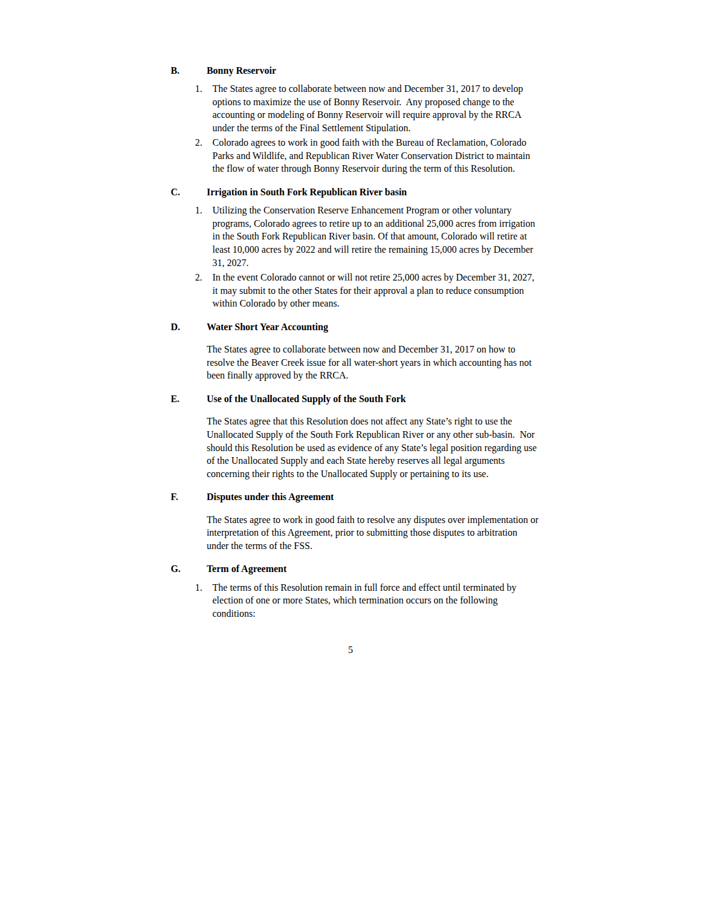B. Bonny Reservoir
1. The States agree to collaborate between now and December 31, 2017 to develop options to maximize the use of Bonny Reservoir. Any proposed change to the accounting or modeling of Bonny Reservoir will require approval by the RRCA under the terms of the Final Settlement Stipulation.
2. Colorado agrees to work in good faith with the Bureau of Reclamation, Colorado Parks and Wildlife, and Republican River Water Conservation District to maintain the flow of water through Bonny Reservoir during the term of this Resolution.
C. Irrigation in South Fork Republican River basin
1. Utilizing the Conservation Reserve Enhancement Program or other voluntary programs, Colorado agrees to retire up to an additional 25,000 acres from irrigation in the South Fork Republican River basin. Of that amount, Colorado will retire at least 10,000 acres by 2022 and will retire the remaining 15,000 acres by December 31, 2027.
2. In the event Colorado cannot or will not retire 25,000 acres by December 31, 2027, it may submit to the other States for their approval a plan to reduce consumption within Colorado by other means.
D. Water Short Year Accounting
The States agree to collaborate between now and December 31, 2017 on how to resolve the Beaver Creek issue for all water-short years in which accounting has not been finally approved by the RRCA.
E. Use of the Unallocated Supply of the South Fork
The States agree that this Resolution does not affect any State’s right to use the Unallocated Supply of the South Fork Republican River or any other sub-basin. Nor should this Resolution be used as evidence of any State’s legal position regarding use of the Unallocated Supply and each State hereby reserves all legal arguments concerning their rights to the Unallocated Supply or pertaining to its use.
F. Disputes under this Agreement
The States agree to work in good faith to resolve any disputes over implementation or interpretation of this Agreement, prior to submitting those disputes to arbitration under the terms of the FSS.
G. Term of Agreement
1. The terms of this Resolution remain in full force and effect until terminated by election of one or more States, which termination occurs on the following conditions:
5